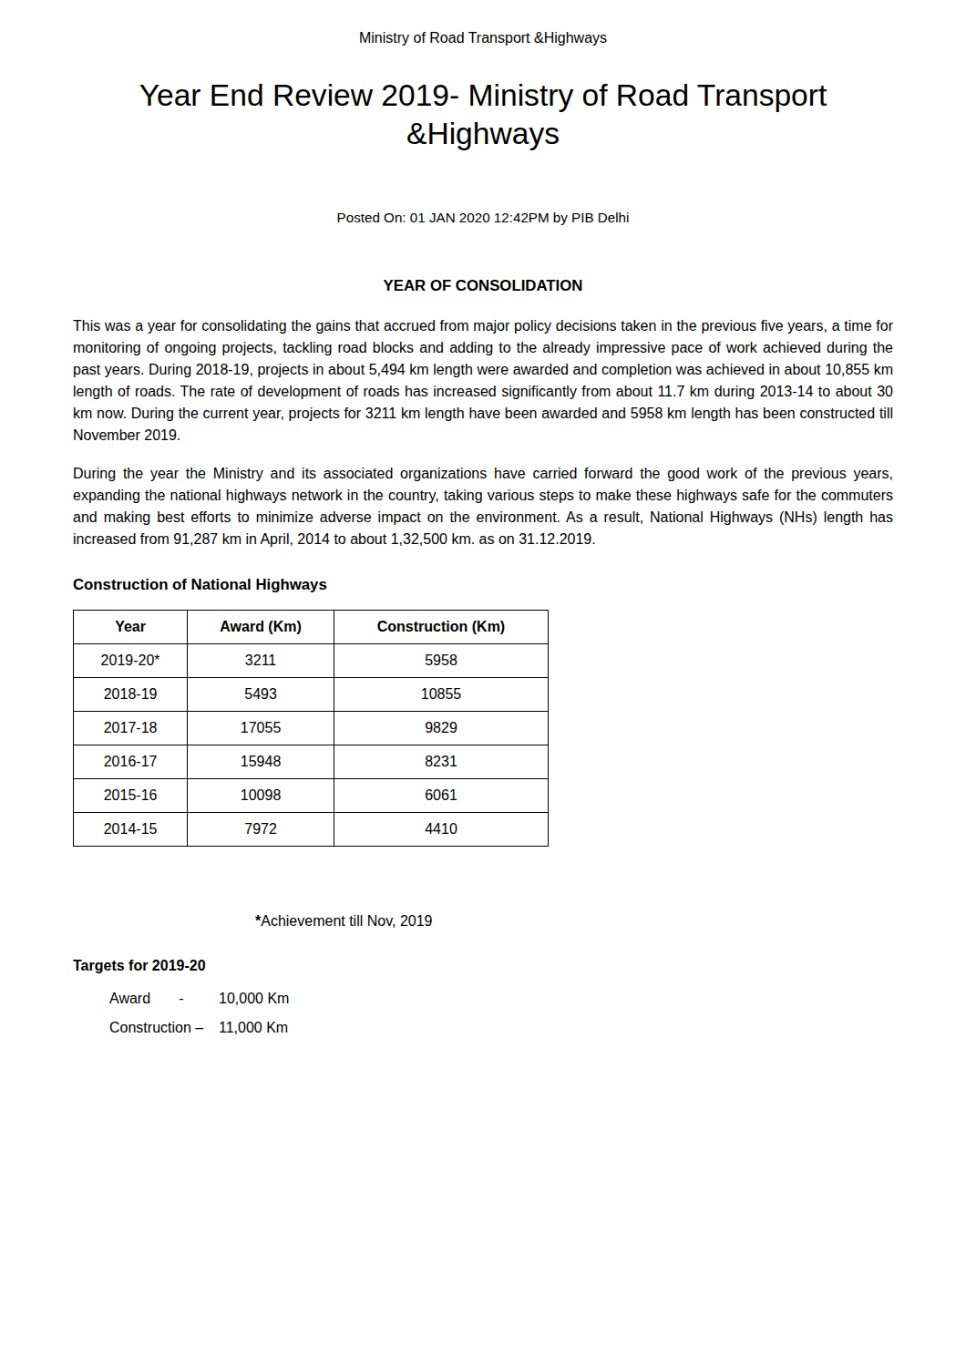Ministry of Road Transport &Highways
Year End Review 2019- Ministry of Road Transport &Highways
Posted On: 01 JAN 2020 12:42PM by PIB Delhi
YEAR OF CONSOLIDATION
This was a year for consolidating the gains that accrued from major policy decisions taken in the previous five years, a time for monitoring of ongoing projects, tackling road blocks and adding to the already impressive pace of work achieved during the past years. During 2018-19, projects in about 5,494 km length were awarded and completion was achieved in about 10,855 km length of roads. The rate of development of roads has increased significantly from about 11.7 km during 2013-14 to about 30 km now. During the current year, projects for 3211 km length have been awarded and 5958 km length has been constructed till November 2019.
During the year the Ministry and its associated organizations have carried forward the good work of the previous years, expanding the national highways network in the country, taking various steps to make these highways safe for the commuters and making best efforts to minimize adverse impact on the environment. As a result, National Highways (NHs) length has increased from 91,287 km in April, 2014 to about 1,32,500 km. as on 31.12.2019.
Construction of National Highways
| Year | Award (Km) | Construction (Km) |
| --- | --- | --- |
| 2019-20* | 3211 | 5958 |
| 2018-19 | 5493 | 10855 |
| 2017-18 | 17055 | 9829 |
| 2016-17 | 15948 | 8231 |
| 2015-16 | 10098 | 6061 |
| 2014-15 | 7972 | 4410 |
*Achievement till Nov, 2019
Targets for 2019-20
Award -10,000 Km
Construction –11,000 Km